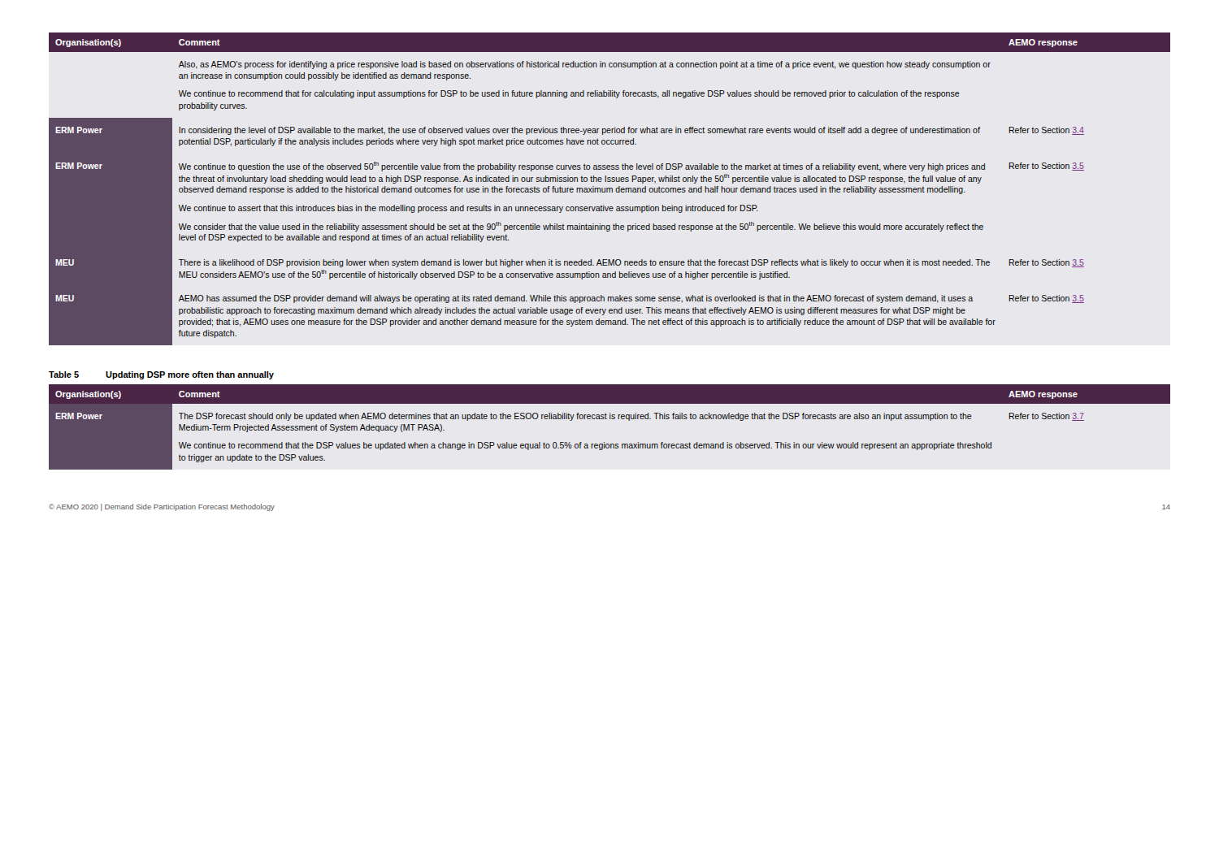| Organisation(s) | Comment | AEMO response |
| --- | --- | --- |
| | Also, as AEMO's process for identifying a price responsive load is based on observations of historical reduction in consumption at a connection point at a time of a price event, we question how steady consumption or an increase in consumption could possibly be identified as demand response. We continue to recommend that for calculating input assumptions for DSP to be used in future planning and reliability forecasts, all negative DSP values should be removed prior to calculation of the response probability curves. | |
| ERM Power | In considering the level of DSP available to the market, the use of observed values over the previous three-year period for what are in effect somewhat rare events would of itself add a degree of underestimation of potential DSP, particularly if the analysis includes periods where very high spot market price outcomes have not occurred. | Refer to Section 3.4 |
| ERM Power | We continue to question the use of the observed 50 th percentile value from the probability response curves to assess the level of DSP available to the market at times of a reliability event, where very high prices and the threat of involuntary load shedding would lead to a high DSP response. As indicated in our submission to the Issues Paper, whilst only the 50 th percentile value is allocated to DSP response, the full value of any observed demand response is added to the historical demand outcomes for use in the forecasts of future maximum demand outcomes and half hour demand traces used in the reliability assessment modelling. We continue to assert that this introduces bias in the modelling process and results in an unnecessary conservative assumption being introduced for DSP. We consider that the value used in the reliability assessment should be set at the 90 th percentile whilst maintaining the priced based response at the 50 th percentile. We believe this would more accurately reflect the level of DSP expected to be available and respond at times of an actual reliability event. | Refer to Section 3.5 |
| MEU | There is a likelihood of DSP provision being lower when system demand is lower but higher when it is needed. AEMO needs to ensure that the forecast DSP reflects what is likely to occur when it is most needed. The MEU considers AEMO's use of the 50 th percentile of historically observed DSP to be a conservative assumption and believes use of a higher percentile is justified. | Refer to Section 3.5 |
| MEU | AEMO has assumed the DSP provider demand will always be operating at its rated demand. While this approach makes some sense, what is overlooked is that in the AEMO forecast of system demand, it uses a probabilistic approach to forecasting maximum demand which already includes the actual variable usage of every end user. This means that effectively AEMO is using different measures for what DSP might be provided; that is, AEMO uses one measure for the DSP provider and another demand measure for the system demand. The net effect of this approach is to artificially reduce the amount of DSP that will be available for future dispatch. | Refer to Section 3.5 |
Table 5 Updating DSP more often than annually
| Organisation(s) | Comment | AEMO response |
| --- | --- | --- |
| ERM Power | The DSP forecast should only be updated when AEMO determines that an update to the ESOO reliability forecast is required. This fails to acknowledge that the DSP forecasts are also an input assumption to the Medium-Term Projected Assessment of System Adequacy (MT PASA). We continue to recommend that the DSP values be updated when a change in DSP value equal to 0.5% of a regions maximum forecast demand is observed. This in our view would represent an appropriate threshold to trigger an update to the DSP values. | Refer to Section 3.7 |
© AEMO 2020 | Demand Side Participation Forecast Methodology 14